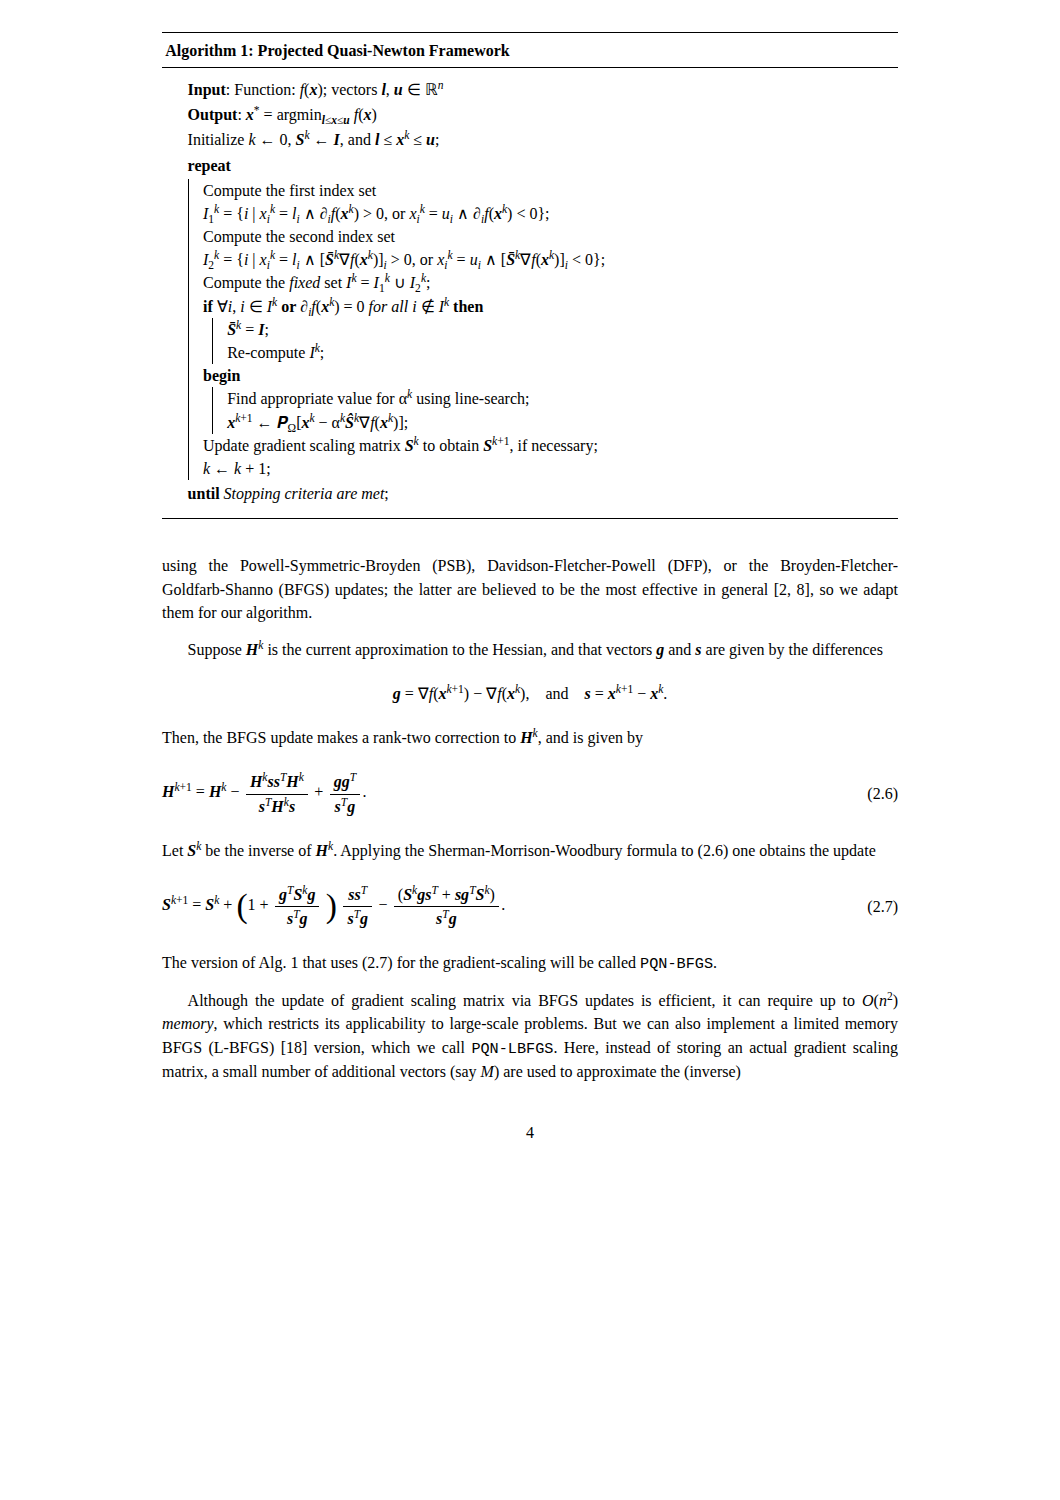Algorithm 1: Projected Quasi-Newton Framework
Input: Function: f(x); vectors l, u ∈ ℝn
Output: x* = argminl≤x≤u f(x)
Initialize k ← 0, Sk ← I, and l ≤ xk ≤ u;
repeat
Compute the first index set
I1k = {i | xik = li ∧ ∂if(xk) > 0, or xik = ui ∧ ∂if(xk) < 0};
Compute the second index set
I2k = {i | xik = li ∧ [S̄k∇f(xk)]i > 0, or xik = ui ∧ [S̄k∇f(xk)]i < 0};
Compute the fixed set Ik = I1k ∪ I2k;
if ∀i, i ∈ Ik or ∂if(xk) = 0 for all i ∉ Ik then
S̄k = I;
Re-compute Ik;
begin
Find appropriate value for αk using line-search;
xk+1 ← 𝑷Ω[xk − αkŜk∇f(xk)];
Update gradient scaling matrix Sk to obtain Sk+1, if necessary;
k ← k + 1;
until Stopping criteria are met;
using the Powell-Symmetric-Broyden (PSB), Davidson-Fletcher-Powell (DFP), or the Broyden-Fletcher-Goldfarb-Shanno (BFGS) updates; the latter are believed to be the most effective in general [2, 8], so we adapt them for our algorithm.
Suppose Hk is the current approximation to the Hessian, and that vectors g and s are given by the differences
g = ∇f(xk+1) − ∇f(xk), and s = xk+1 − xk.
Then, the BFGS update makes a rank-two correction to Hk, and is given by
Hk+1 = Hk − HkssTHk sTHks + ggT sTg.
(2.6)
Let Sk be the inverse of Hk. Applying the Sherman-Morrison-Woodbury formula to (2.6) one obtains the update
Sk+1 = Sk + (1 + gTSkg sTg ) ssT sTg − (SkgsT + sgTSk) sTg.
(2.7)
The version of Alg. 1 that uses (2.7) for the gradient-scaling will be called PQN-BFGS.
Although the update of gradient scaling matrix via BFGS updates is efficient, it can require up to O(n2) memory, which restricts its applicability to large-scale problems. But we can also implement a limited memory BFGS (L-BFGS) [18] version, which we call PQN-LBFGS. Here, instead of storing an actual gradient scaling matrix, a small number of additional vectors (say M) are used to approximate the (inverse)
4